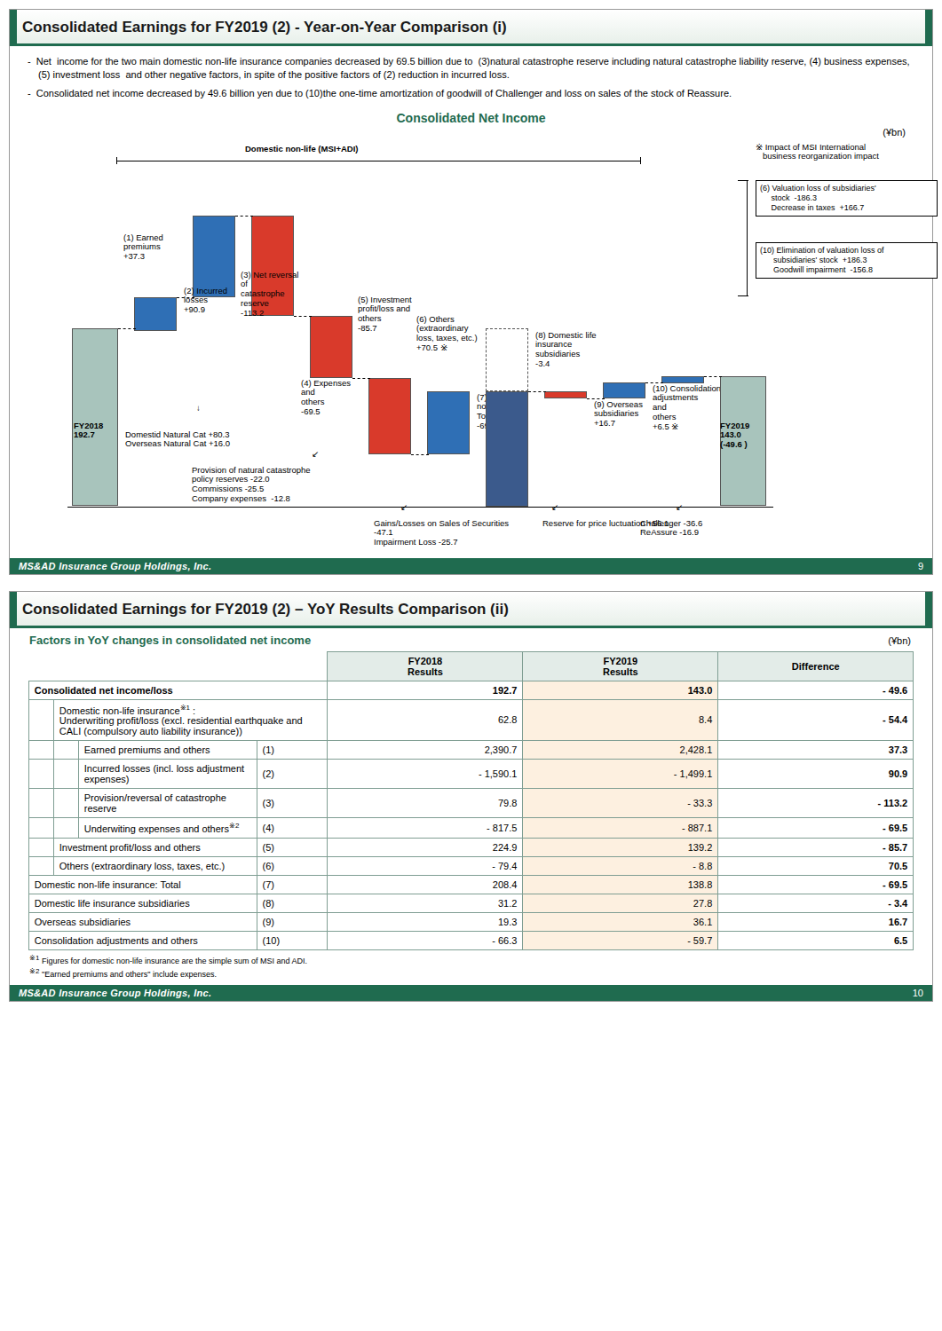Consolidated Earnings for FY2019 (2) - Year-on-Year Comparison (i)
- Net income for the two main domestic non-life insurance companies decreased by 69.5 billion due to (3)natural catastrophe reserve including natural catastrophe liability reserve, (4) business expenses,(5) investment loss and other negative factors, in spite of the positive factors of (2) reduction in incurred loss.
- Consolidated net income decreased by 49.6 billion yen due to (10)the one-time amortization of goodwill of Challenger and loss on sales of the stock of Reassure.
Consolidated Net Income
(¥bn)
Domestic non-life (MSI+ADI)
※ Impact of MSI International
business reorganization impact
(6) Valuation loss of subsidiaries'
stock -186.3
Decrease in taxes +166.7
(10) Elimination of valuation loss of
subsidiaries' stock +186.3
Goodwill impairment -156.8
FY2018
192.7
(1) Earned
premiums
+37.3
(2) Incurred
losses
+90.9
(3) Net reversal
of
catastrophe
reserve
-113.2
(4) Expenses
and
others
-69.5
(5) Investment
profit/loss and
others
-85.7
(6) Others
(extraordinary
loss, taxes, etc.)
+70.5 ※
(7) Domestic
non-life:
Total
-69.5
(8) Domestic life
insurance
subsidiaries
-3.4
(9) Overseas
subsidiaries
+16.7
(10) Consolidation
adjustments
and
others
+6.5 ※
FY2019
143.0
(-49.6 )
Domestid Natural Cat +80.3
Overseas Natural Cat +16.0
↓
Provision of natural catastrophe
policy reserves -22.0
Commissions -25.5
Company expenses -12.8
↙
Gains/Losses on Sales of Securities -47.1
Impairment Loss -25.7
↙
Reserve for price luctuation +56.1
↙
Challenger -36.6
ReAssure -16.9
↙
MS&AD Insurance Group Holdings, Inc. 9
Consolidated Earnings for FY2019 (2) – YoY Results Comparison (ii)
Factors in YoY changes in consolidated net income (¥bn)
| | FY2018 Results | FY2019 Results | Difference |
| --- | --- | --- | --- |
| Consolidated net income/loss | 192.7 | 143.0 | - 49.6 |
| | Domestic non-life insurance ※1 : Underwriting profit/loss (excl. residential earthquake and CALI (compulsory auto liability insurance)) | 62.8 | 8.4 | - 54.4 |
| | | Earned premiums and others | (1) | 2,390.7 | 2,428.1 | 37.3 |
| | | Incurred losses (incl. loss adjustment expenses) | (2) | - 1,590.1 | - 1,499.1 | 90.9 |
| | | Provision/reversal of catastrophe reserve | (3) | 79.8 | - 33.3 | - 113.2 |
| | | Underwiting expenses and others ※2 | (4) | - 817.5 | - 887.1 | - 69.5 |
| | Investment profit/loss and others | (5) | 224.9 | 139.2 | - 85.7 |
| | Others (extraordinary loss, taxes, etc.) | (6) | - 79.4 | - 8.8 | 70.5 |
| Domestic non-life insurance: Total | (7) | 208.4 | 138.8 | - 69.5 |
| Domestic life insurance subsidiaries | (8) | 31.2 | 27.8 | - 3.4 |
| Overseas subsidiaries | (9) | 19.3 | 36.1 | 16.7 |
| Consolidation adjustments and others | (10) | - 66.3 | - 59.7 | 6.5 |
※1 Figures for domestic non-life insurance are the simple sum of MSI and ADI.
※2 "Earned premiums and others" include expenses.
MS&AD Insurance Group Holdings, Inc. 10